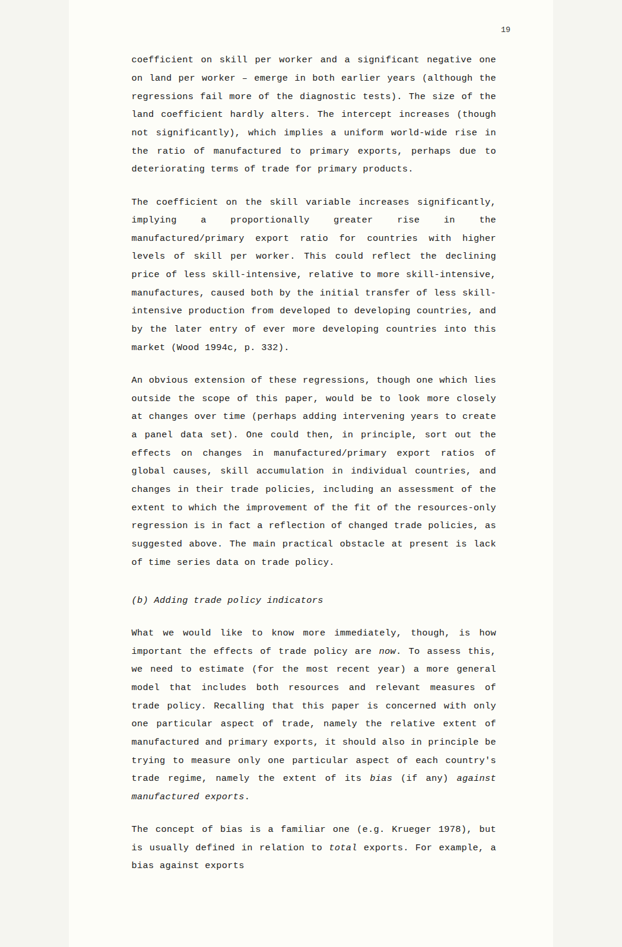19
coefficient on skill per worker and a significant negative one on land per worker – emerge in both earlier years (although the regressions fail more of the diagnostic tests). The size of the land coefficient hardly alters. The intercept increases (though not significantly), which implies a uniform world-wide rise in the ratio of manufactured to primary exports, perhaps due to deteriorating terms of trade for primary products.
The coefficient on the skill variable increases significantly, implying a proportionally greater rise in the manufactured/primary export ratio for countries with higher levels of skill per worker. This could reflect the declining price of less skill-intensive, relative to more skill-intensive, manufactures, caused both by the initial transfer of less skill-intensive production from developed to developing countries, and by the later entry of ever more developing countries into this market (Wood 1994c, p. 332).
An obvious extension of these regressions, though one which lies outside the scope of this paper, would be to look more closely at changes over time (perhaps adding intervening years to create a panel data set). One could then, in principle, sort out the effects on changes in manufactured/primary export ratios of global causes, skill accumulation in individual countries, and changes in their trade policies, including an assessment of the extent to which the improvement of the fit of the resources-only regression is in fact a reflection of changed trade policies, as suggested above. The main practical obstacle at present is lack of time series data on trade policy.
(b) Adding trade policy indicators
What we would like to know more immediately, though, is how important the effects of trade policy are now. To assess this, we need to estimate (for the most recent year) a more general model that includes both resources and relevant measures of trade policy. Recalling that this paper is concerned with only one particular aspect of trade, namely the relative extent of manufactured and primary exports, it should also in principle be trying to measure only one particular aspect of each country's trade regime, namely the extent of its bias (if any) against manufactured exports.
The concept of bias is a familiar one (e.g. Krueger 1978), but is usually defined in relation to total exports. For example, a bias against exports